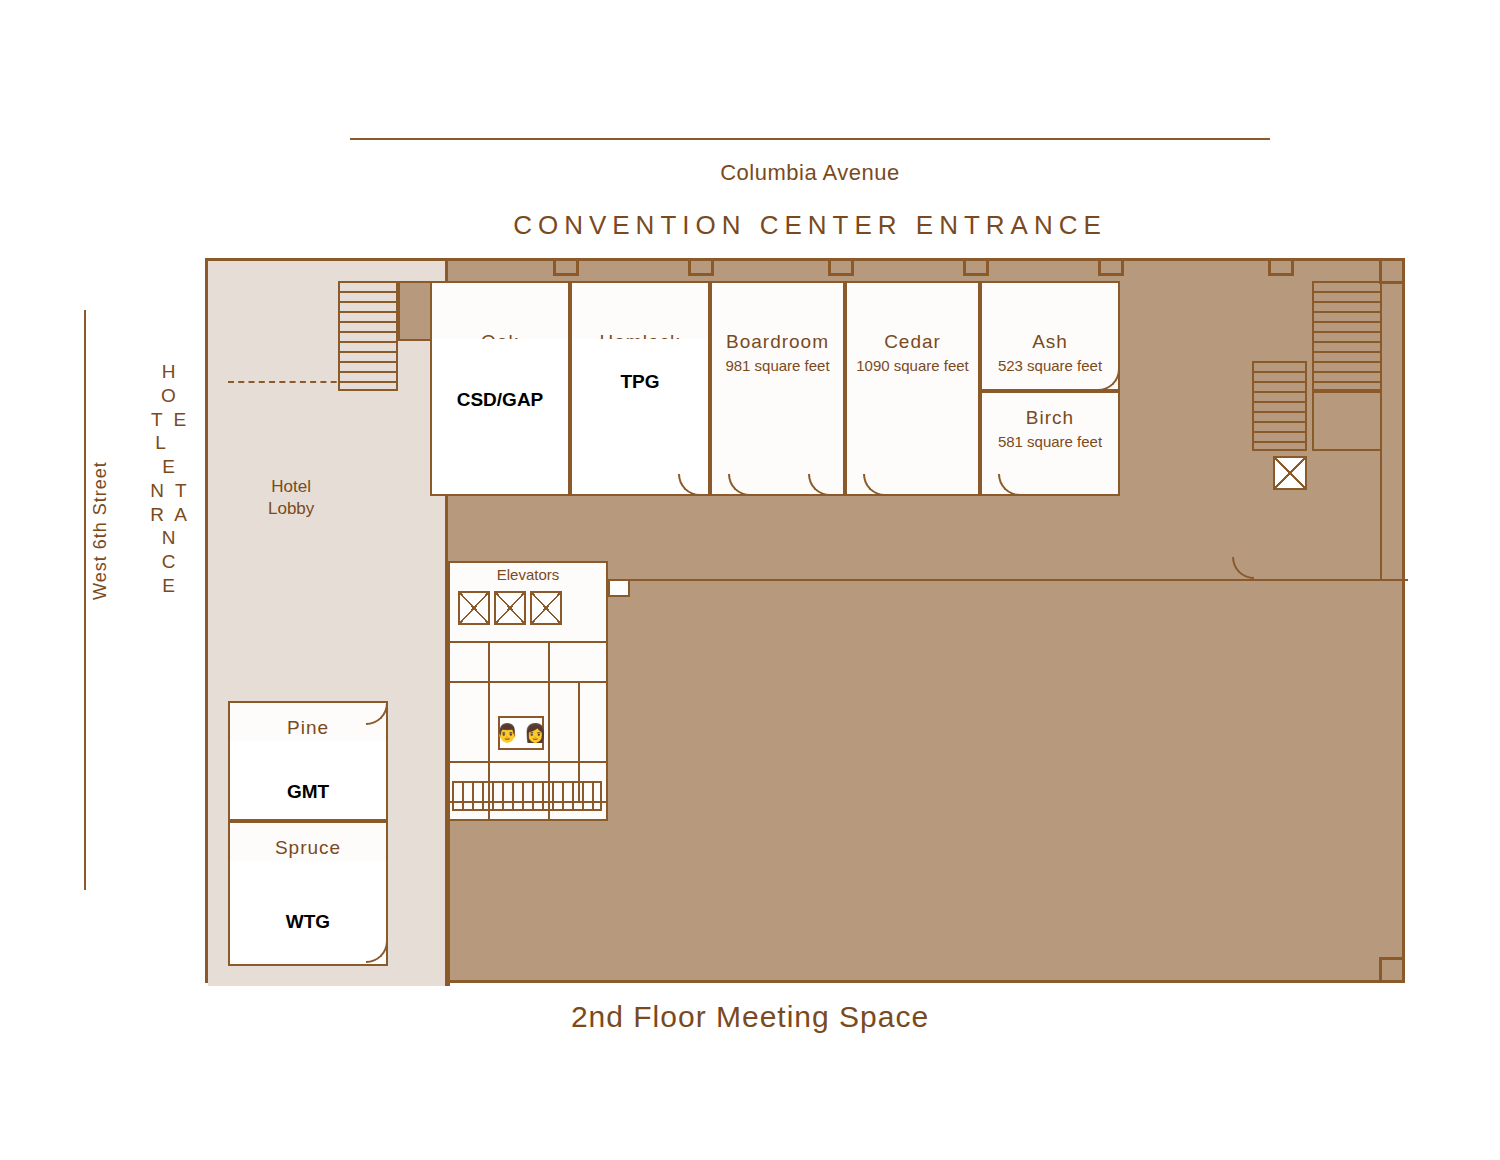Columbia Avenue
CONVENTION CENTER ENTRANCE
West 6th Street
H O T E L E N T R A N C E
Hotel
Lobby
Oak
Hemlock
1103 square feet
Boardroom
981 square feet
Cedar
1090 square feet
Ash
523 square feet
Birch
581 square feet
CSD/GAP
TPG
Elevators
👨 👩
Pine
Spruce
GMT
WTG
2nd Floor Meeting Space